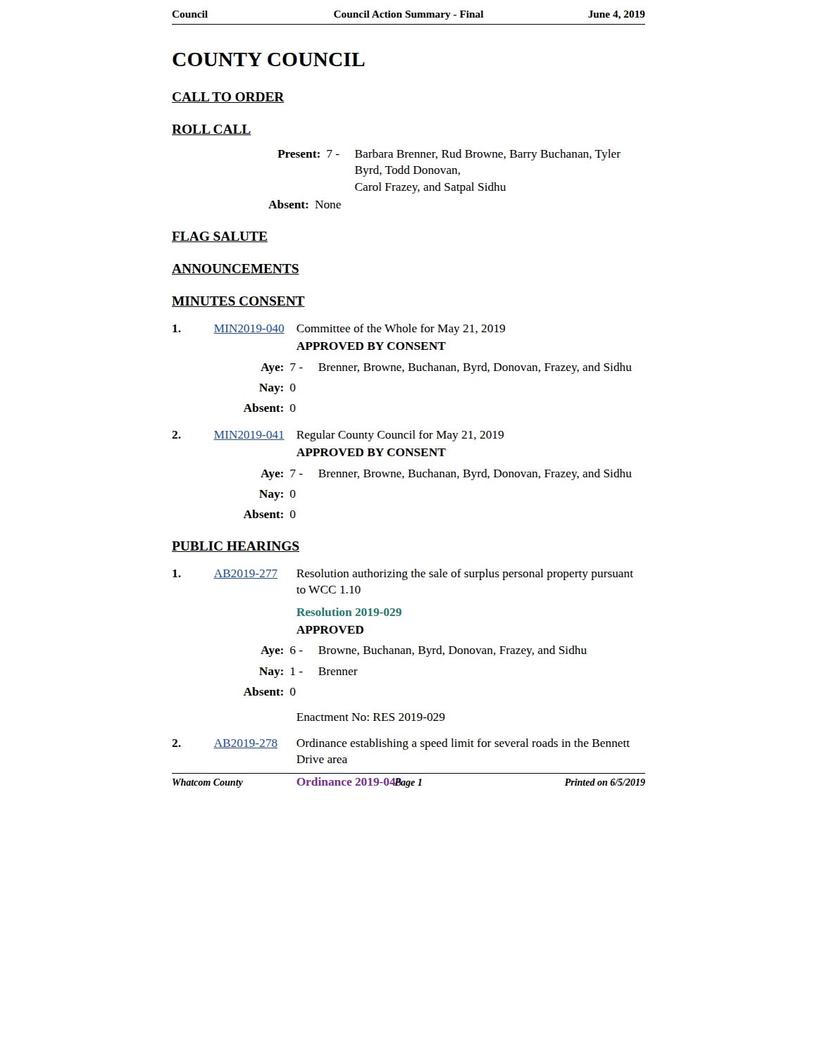Council
Council Action Summary - Final
June 4, 2019
COUNTY COUNCIL
CALL TO ORDER
ROLL CALL
Present:
7 -
Barbara Brenner, Rud Browne, Barry Buchanan, Tyler Byrd, Todd Donovan, Carol Frazey, and Satpal Sidhu
Absent:
None
FLAG SALUTE
ANNOUNCEMENTS
MINUTES CONSENT
1.
MIN2019-040
Committee of the Whole for May 21, 2019
APPROVED BY CONSENT
Aye:
7 -
Brenner, Browne, Buchanan, Byrd, Donovan, Frazey, and Sidhu
Nay:
0
Absent:
0
2.
MIN2019-041
Regular County Council for May 21, 2019
APPROVED BY CONSENT
Aye:
7 -
Brenner, Browne, Buchanan, Byrd, Donovan, Frazey, and Sidhu
Nay:
0
Absent:
0
PUBLIC HEARINGS
1.
AB2019-277
Resolution authorizing the sale of surplus personal property pursuant to WCC 1.10
Resolution 2019-029
APPROVED
Aye:
6 -
Browne, Buchanan, Byrd, Donovan, Frazey, and Sidhu
Nay:
1 -
Brenner
Absent:
0
Enactment No: RES 2019-029
2.
AB2019-278
Ordinance establishing a speed limit for several roads in the Bennett Drive area
Ordinance 2019-043
Whatcom County
Page 1
Printed on 6/5/2019